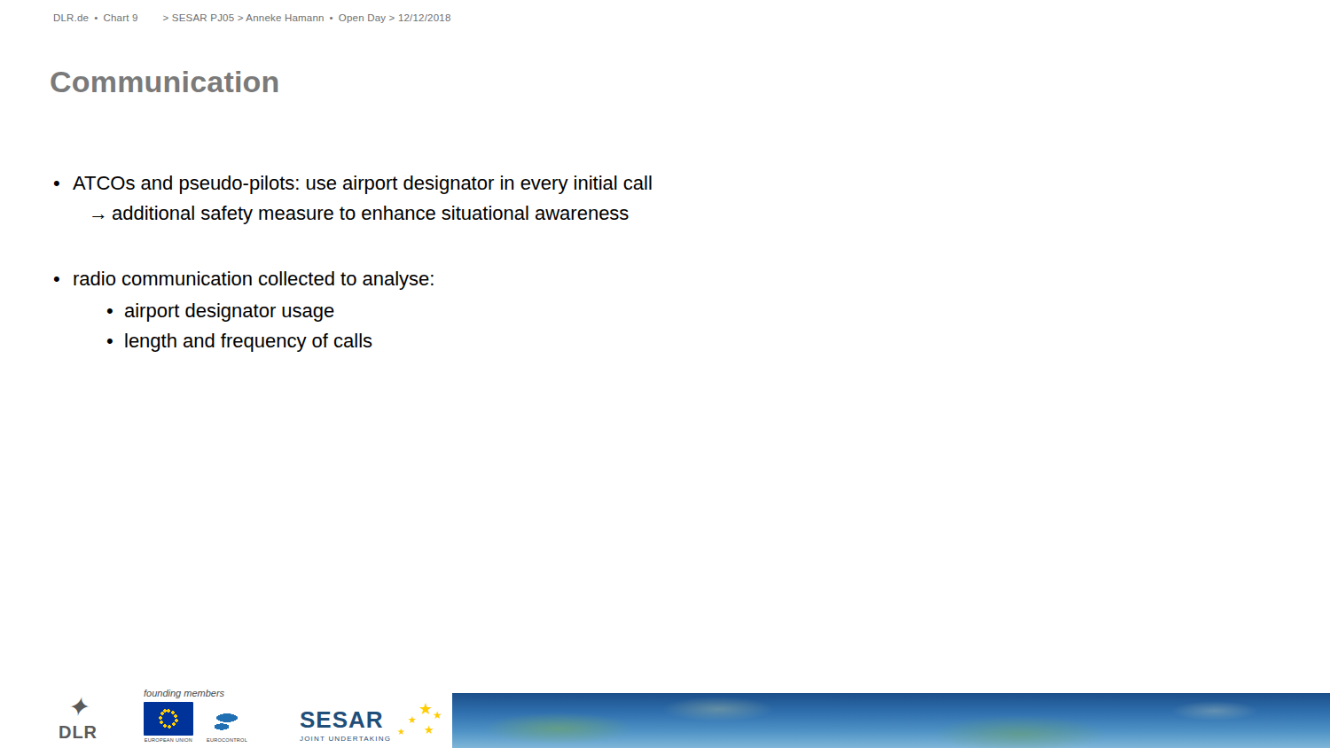DLR.de•Chart 9 > SESAR PJ05 > Anneke Hamann•Open Day > 12/12/2018
Communication
ATCOs and pseudo-pilots: use airport designator in every initial call
additional safety measure to enhance situational awareness
radio communication collected to analyse:
airport designator usage
length and frequency of calls
✦
DLR
founding members
EUROPEAN UNION
EUROCONTROL
★ ★ ★ ★ ★
SESAR
JOINT UNDERTAKING